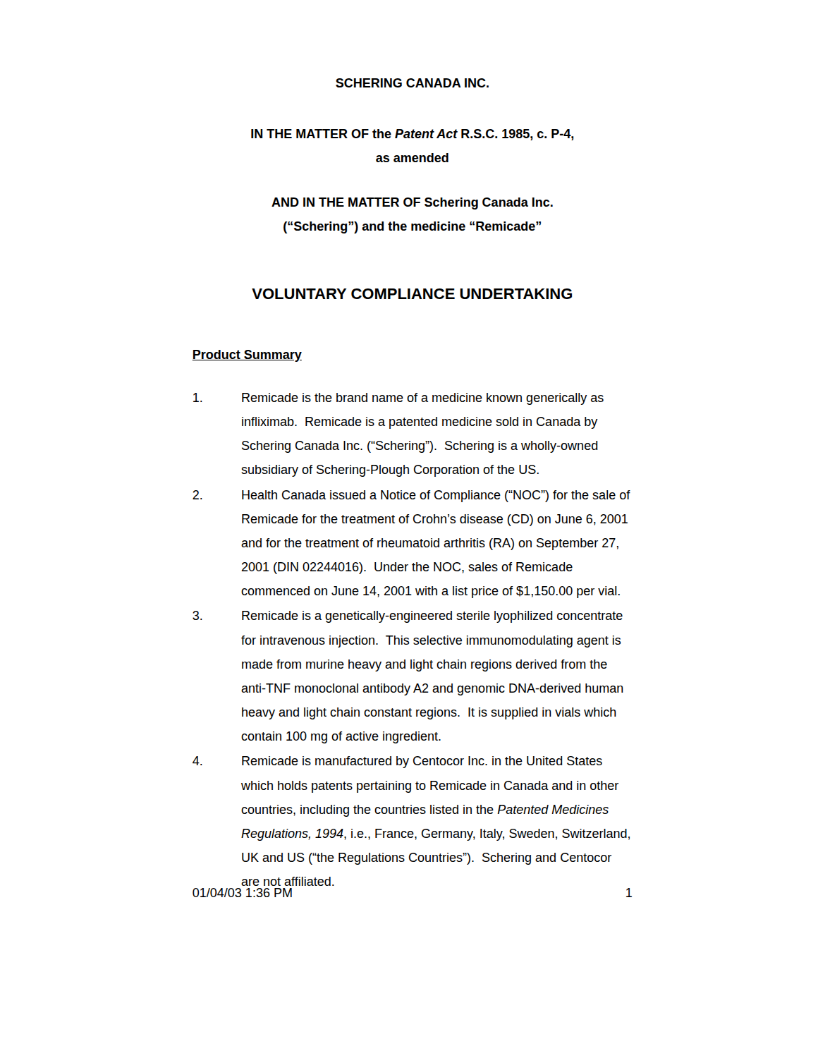SCHERING CANADA INC.
IN THE MATTER OF the Patent Act R.S.C. 1985, c. P-4, as amended
AND IN THE MATTER OF Schering Canada Inc. (“Schering”) and the medicine “Remicade”
VOLUNTARY COMPLIANCE UNDERTAKING
Product Summary
1. Remicade is the brand name of a medicine known generically as infliximab. Remicade is a patented medicine sold in Canada by Schering Canada Inc. (“Schering”). Schering is a wholly-owned subsidiary of Schering-Plough Corporation of the US.
2. Health Canada issued a Notice of Compliance (“NOC”) for the sale of Remicade for the treatment of Crohn’s disease (CD) on June 6, 2001 and for the treatment of rheumatoid arthritis (RA) on September 27, 2001 (DIN 02244016). Under the NOC, sales of Remicade commenced on June 14, 2001 with a list price of $1,150.00 per vial.
3. Remicade is a genetically-engineered sterile lyophilized concentrate for intravenous injection. This selective immunomodulating agent is made from murine heavy and light chain regions derived from the anti-TNF monoclonal antibody A2 and genomic DNA-derived human heavy and light chain constant regions. It is supplied in vials which contain 100 mg of active ingredient.
4. Remicade is manufactured by Centocor Inc. in the United States which holds patents pertaining to Remicade in Canada and in other countries, including the countries listed in the Patented Medicines Regulations, 1994, i.e., France, Germany, Italy, Sweden, Switzerland, UK and US (“the Regulations Countries”). Schering and Centocor are not affiliated.
01/04/03 1:36 PM 1